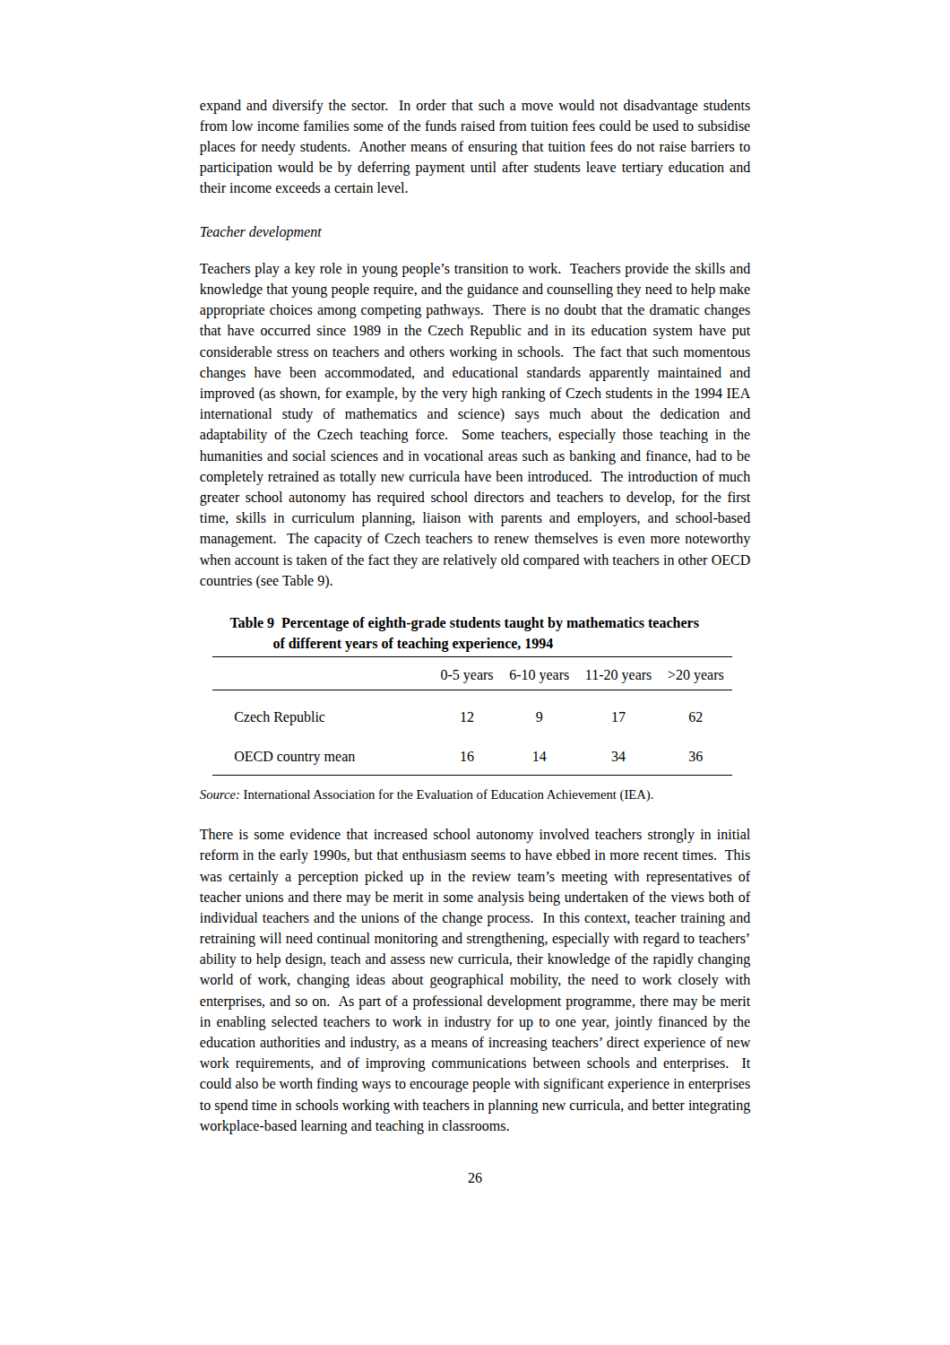expand and diversify the sector. In order that such a move would not disadvantage students from low income families some of the funds raised from tuition fees could be used to subsidise places for needy students. Another means of ensuring that tuition fees do not raise barriers to participation would be by deferring payment until after students leave tertiary education and their income exceeds a certain level.
Teacher development
Teachers play a key role in young people’s transition to work. Teachers provide the skills and knowledge that young people require, and the guidance and counselling they need to help make appropriate choices among competing pathways. There is no doubt that the dramatic changes that have occurred since 1989 in the Czech Republic and in its education system have put considerable stress on teachers and others working in schools. The fact that such momentous changes have been accommodated, and educational standards apparently maintained and improved (as shown, for example, by the very high ranking of Czech students in the 1994 IEA international study of mathematics and science) says much about the dedication and adaptability of the Czech teaching force. Some teachers, especially those teaching in the humanities and social sciences and in vocational areas such as banking and finance, had to be completely retrained as totally new curricula have been introduced. The introduction of much greater school autonomy has required school directors and teachers to develop, for the first time, skills in curriculum planning, liaison with parents and employers, and school-based management. The capacity of Czech teachers to renew themselves is even more noteworthy when account is taken of the fact they are relatively old compared with teachers in other OECD countries (see Table 9).
Table 9 Percentage of eighth-grade students taught by mathematics teachers
of different years of teaching experience, 1994
| | 0-5 years | 6-10 years | 11-20 years | >20 years |
| --- | --- | --- | --- | --- |
| Czech Republic | 12 | 9 | 17 | 62 |
| OECD country mean | 16 | 14 | 34 | 36 |
Source: International Association for the Evaluation of Education Achievement (IEA).
There is some evidence that increased school autonomy involved teachers strongly in initial reform in the early 1990s, but that enthusiasm seems to have ebbed in more recent times. This was certainly a perception picked up in the review team’s meeting with representatives of teacher unions and there may be merit in some analysis being undertaken of the views both of individual teachers and the unions of the change process. In this context, teacher training and retraining will need continual monitoring and strengthening, especially with regard to teachers’ ability to help design, teach and assess new curricula, their knowledge of the rapidly changing world of work, changing ideas about geographical mobility, the need to work closely with enterprises, and so on. As part of a professional development programme, there may be merit in enabling selected teachers to work in industry for up to one year, jointly financed by the education authorities and industry, as a means of increasing teachers’ direct experience of new work requirements, and of improving communications between schools and enterprises. It could also be worth finding ways to encourage people with significant experience in enterprises to spend time in schools working with teachers in planning new curricula, and better integrating workplace-based learning and teaching in classrooms.
26